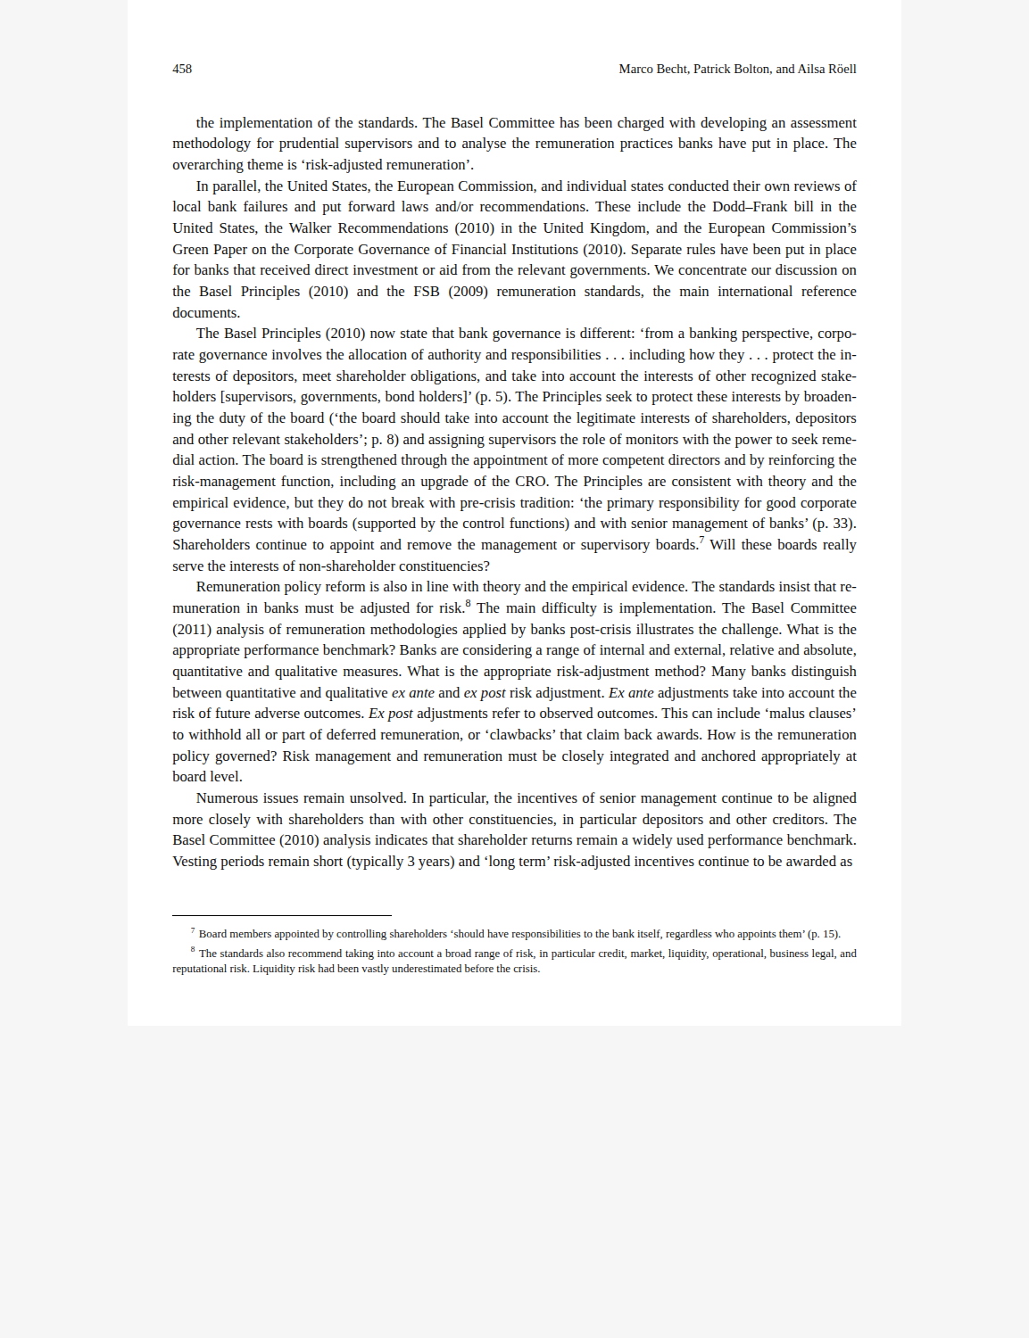458 Marco Becht, Patrick Bolton, and Ailsa Röell
the implementation of the standards. The Basel Committee has been charged with developing an assessment methodology for prudential supervisors and to analyse the remuneration practices banks have put in place. The overarching theme is ‘risk-adjusted remuneration’.
In parallel, the United States, the European Commission, and individual states conducted their own reviews of local bank failures and put forward laws and/or recommendations. These include the Dodd–Frank bill in the United States, the Walker Recommendations (2010) in the United Kingdom, and the European Commission’s Green Paper on the Corporate Governance of Financial Institutions (2010). Separate rules have been put in place for banks that received direct investment or aid from the relevant governments. We concentrate our discussion on the Basel Principles (2010) and the FSB (2009) remuneration standards, the main international reference documents.
The Basel Principles (2010) now state that bank governance is different: ‘from a banking perspective, corporate governance involves the allocation of authority and responsibilities . . . including how they . . . protect the interests of depositors, meet shareholder obligations, and take into account the interests of other recognized stakeholders [supervisors, governments, bond holders]’ (p. 5). The Principles seek to protect these interests by broadening the duty of the board (‘the board should take into account the legitimate interests of shareholders, depositors and other relevant stakeholders’; p. 8) and assigning supervisors the role of monitors with the power to seek remedial action. The board is strengthened through the appointment of more competent directors and by reinforcing the risk-management function, including an upgrade of the CRO. The Principles are consistent with theory and the empirical evidence, but they do not break with pre-crisis tradition: ‘the primary responsibility for good corporate governance rests with boards (supported by the control functions) and with senior management of banks’ (p. 33). Shareholders continue to appoint and remove the management or supervisory boards.7 Will these boards really serve the interests of non-shareholder constituencies?
Remuneration policy reform is also in line with theory and the empirical evidence. The standards insist that remuneration in banks must be adjusted for risk.8 The main difficulty is implementation. The Basel Committee (2011) analysis of remuneration methodologies applied by banks post-crisis illustrates the challenge. What is the appropriate performance benchmark? Banks are considering a range of internal and external, relative and absolute, quantitative and qualitative measures. What is the appropriate risk-adjustment method? Many banks distinguish between quantitative and qualitative ex ante and ex post risk adjustment. Ex ante adjustments take into account the risk of future adverse outcomes. Ex post adjustments refer to observed outcomes. This can include ‘malus clauses’ to withhold all or part of deferred remuneration, or ‘clawbacks’ that claim back awards. How is the remuneration policy governed? Risk management and remuneration must be closely integrated and anchored appropriately at board level.
Numerous issues remain unsolved. In particular, the incentives of senior management continue to be aligned more closely with shareholders than with other constituencies, in particular depositors and other creditors. The Basel Committee (2010) analysis indicates that shareholder returns remain a widely used performance benchmark. Vesting periods remain short (typically 3 years) and ‘long term’ risk-adjusted incentives continue to be awarded as
7 Board members appointed by controlling shareholders ‘should have responsibilities to the bank itself, regardless who appoints them’ (p. 15).
8 The standards also recommend taking into account a broad range of risk, in particular credit, market, liquidity, operational, business legal, and reputational risk. Liquidity risk had been vastly underestimated before the crisis.